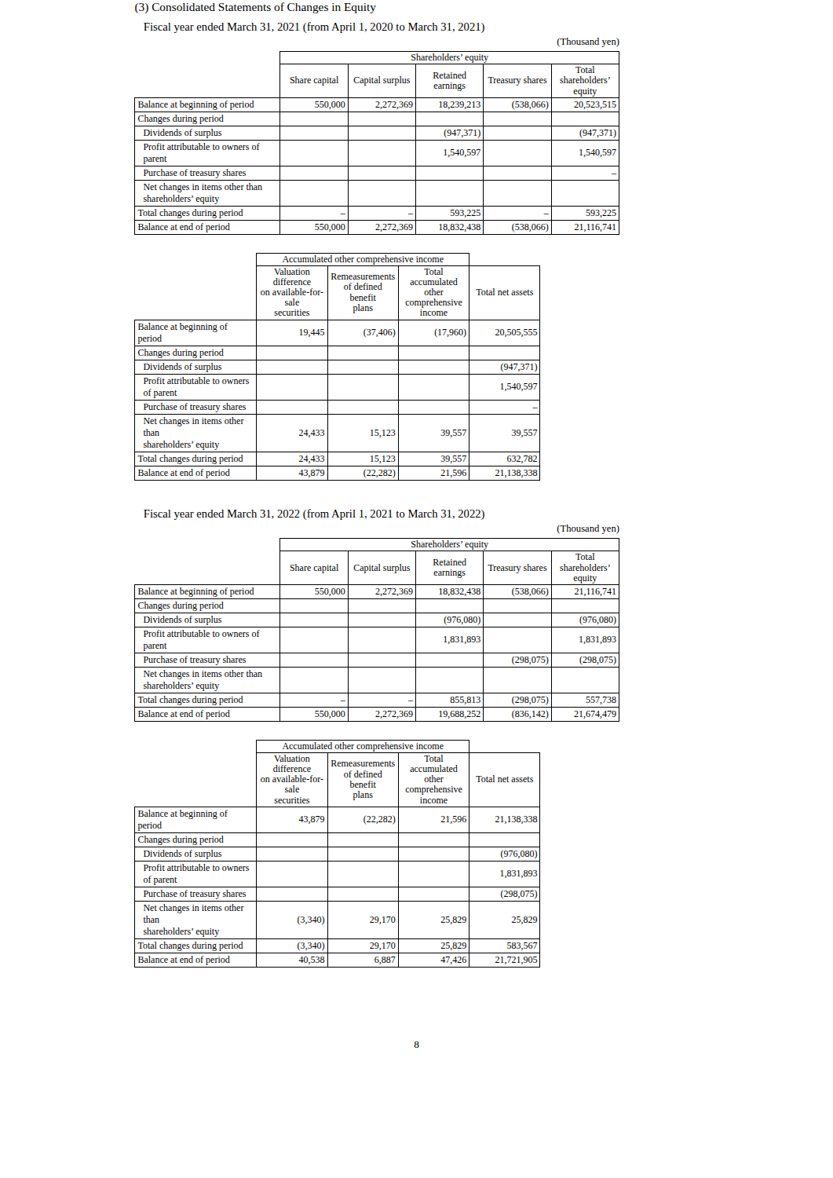(3) Consolidated Statements of Changes in Equity
Fiscal year ended March 31, 2021 (from April 1, 2020 to March 31, 2021)
(Thousand yen)
| | Shareholders’ equity |
| | Share capital | Capital surplus | Retained earnings | Treasury shares | Total shareholders’ equity |
| Balance at beginning of period | 550,000 | 2,272,369 | 18,239,213 | (538,066) | 20,523,515 |
| Changes during period | | | | | |
| Dividends of surplus | | | (947,371) | | (947,371) |
| Profit attributable to owners of parent | | | 1,540,597 | | 1,540,597 |
| Purchase of treasury shares | | | | | – |
| Net changes in items other than shareholders’ equity | | | | | |
| Total changes during period | – | – | 593,225 | – | 593,225 |
| Balance at end of period | 550,000 | 2,272,369 | 18,832,438 | (538,066) | 21,116,741 |
| | Accumulated other comprehensive income | |
| | Valuation difference on available-for-sale securities | Remeasurements of defined benefit plans | Total accumulated other comprehensive income | Total net assets |
| Balance at beginning of period | 19,445 | (37,406) | (17,960) | 20,505,555 |
| Changes during period | | | | |
| Dividends of surplus | | | | (947,371) |
| Profit attributable to owners of parent | | | | 1,540,597 |
| Purchase of treasury shares | | | | – |
| Net changes in items other than shareholders’ equity | 24,433 | 15,123 | 39,557 | 39,557 |
| Total changes during period | 24,433 | 15,123 | 39,557 | 632,782 |
| Balance at end of period | 43,879 | (22,282) | 21,596 | 21,138,338 |
Fiscal year ended March 31, 2022 (from April 1, 2021 to March 31, 2022)
(Thousand yen)
| | Shareholders’ equity |
| | Share capital | Capital surplus | Retained earnings | Treasury shares | Total shareholders’ equity |
| Balance at beginning of period | 550,000 | 2,272,369 | 18,832,438 | (538,066) | 21,116,741 |
| Changes during period | | | | | |
| Dividends of surplus | | | (976,080) | | (976,080) |
| Profit attributable to owners of parent | | | 1,831,893 | | 1,831,893 |
| Purchase of treasury shares | | | | (298,075) | (298,075) |
| Net changes in items other than shareholders’ equity | | | | | |
| Total changes during period | – | – | 855,813 | (298,075) | 557,738 |
| Balance at end of period | 550,000 | 2,272,369 | 19,688,252 | (836,142) | 21,674,479 |
| | Accumulated other comprehensive income | |
| | Valuation difference on available-for-sale securities | Remeasurements of defined benefit plans | Total accumulated other comprehensive income | Total net assets |
| Balance at beginning of period | 43,879 | (22,282) | 21,596 | 21,138,338 |
| Changes during period | | | | |
| Dividends of surplus | | | | (976,080) |
| Profit attributable to owners of parent | | | | 1,831,893 |
| Purchase of treasury shares | | | | (298,075) |
| Net changes in items other than shareholders’ equity | (3,340) | 29,170 | 25,829 | 25,829 |
| Total changes during period | (3,340) | 29,170 | 25,829 | 583,567 |
| Balance at end of period | 40,538 | 6,887 | 47,426 | 21,721,905 |
8